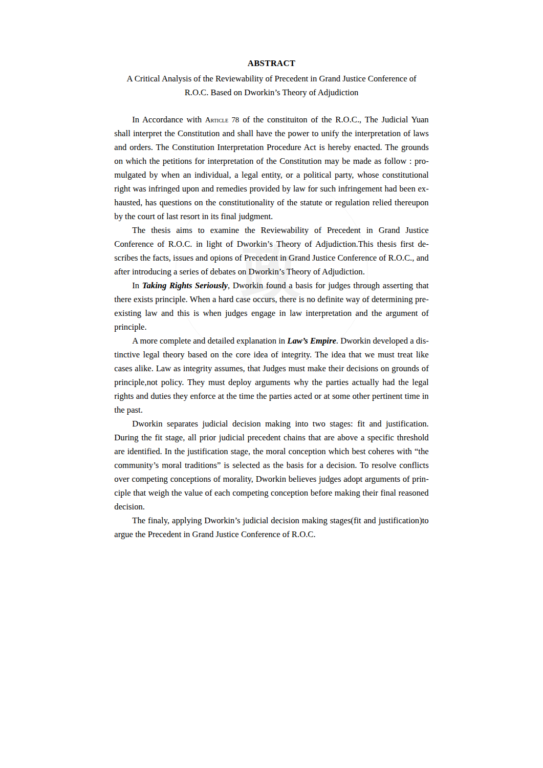政
ABSTRACT
A Critical Analysis of the Reviewability of Precedent in Grand Justice Conference of
R.O.C. Based on Dworkin’s Theory of Adjudiction
In Accordance with Article 78 of the constituiton of the R.O.C., The Judicial Yuan shall interpret the Constitution and shall have the power to unify the interpretation of laws and orders. The Constitution Interpretation Procedure Act is hereby enacted. The grounds on which the petitions for interpretation of the Constitution may be made as follow : promulgated by when an individual, a legal entity, or a political party, whose constitutional right was infringed upon and remedies provided by law for such infringement had been exhausted, has questions on the constitutionality of the statute or regulation relied thereupon by the court of last resort in its final judgment.
The thesis aims to examine the Reviewability of Precedent in Grand Justice Conference of R.O.C. in light of Dworkin’s Theory of Adjudiction.This thesis first describes the facts, issues and opions of Precedent in Grand Justice Conference of R.O.C., and after introducing a series of debates on Dworkin’s Theory of Adjudiction.
In Taking Rights Seriously, Dworkin found a basis for judges through asserting that there exists principle. When a hard case occurs, there is no definite way of determining pre-existing law and this is when judges engage in law interpretation and the argument of principle.
A more complete and detailed explanation in Law’s Empire. Dworkin developed a distinctive legal theory based on the core idea of integrity. The idea that we must treat like cases alike. Law as integrity assumes, that Judges must make their decisions on grounds of principle,not policy. They must deploy arguments why the parties actually had the legal rights and duties they enforce at the time the parties acted or at some other pertinent time in the past.
Dworkin separates judicial decision making into two stages: fit and justification. During the fit stage, all prior judicial precedent chains that are above a specific threshold are identified. In the justification stage, the moral conception which best coheres with “the community’s moral traditions” is selected as the basis for a decision. To resolve conflicts over competing conceptions of morality, Dworkin believes judges adopt arguments of principle that weigh the value of each competing conception before making their final reasoned decision.
The finaly, applying Dworkin’s judicial decision making stages(fit and justification)to argue the Precedent in Grand Justice Conference of R.O.C.